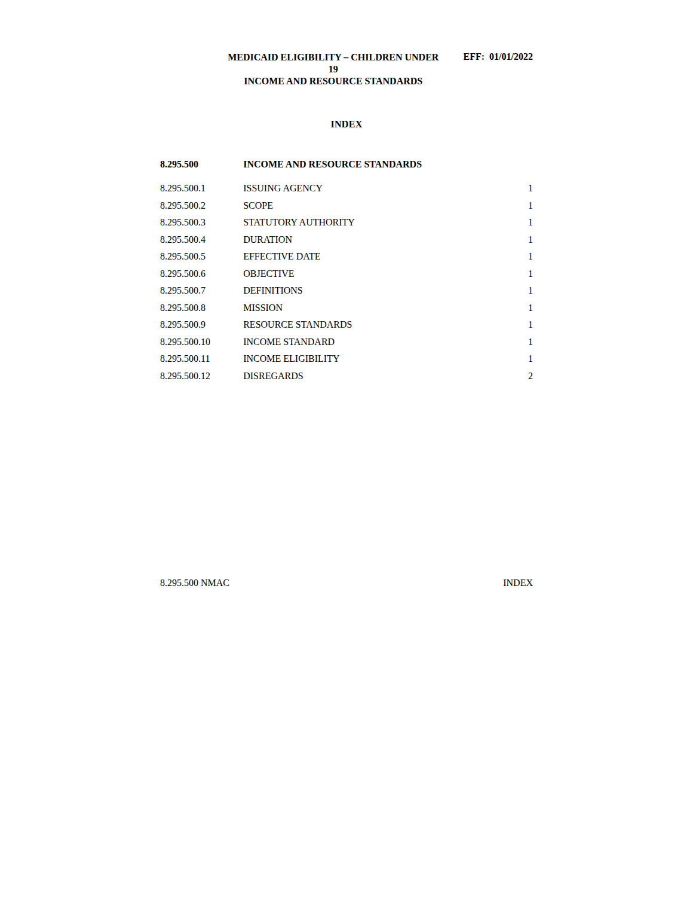Medicaid Eligibility – Children Under 19
Income and Resource Standards
EFF: 01/01/2022
INDEX
| 8.295.500 | INCOME AND RESOURCE STANDARDS | |
| 8.295.500.1 | ISSUING AGENCY | 1 |
| 8.295.500.2 | SCOPE | 1 |
| 8.295.500.3 | STATUTORY AUTHORITY | 1 |
| 8.295.500.4 | DURATION | 1 |
| 8.295.500.5 | EFFECTIVE DATE | 1 |
| 8.295.500.6 | OBJECTIVE | 1 |
| 8.295.500.7 | DEFINITIONS | 1 |
| 8.295.500.8 | MISSION | 1 |
| 8.295.500.9 | RESOURCE STANDARDS | 1 |
| 8.295.500.10 | INCOME STANDARD | 1 |
| 8.295.500.11 | INCOME ELIGIBILITY | 1 |
| 8.295.500.12 | DISREGARDS | 2 |
8.295.500 NMAC
INDEX